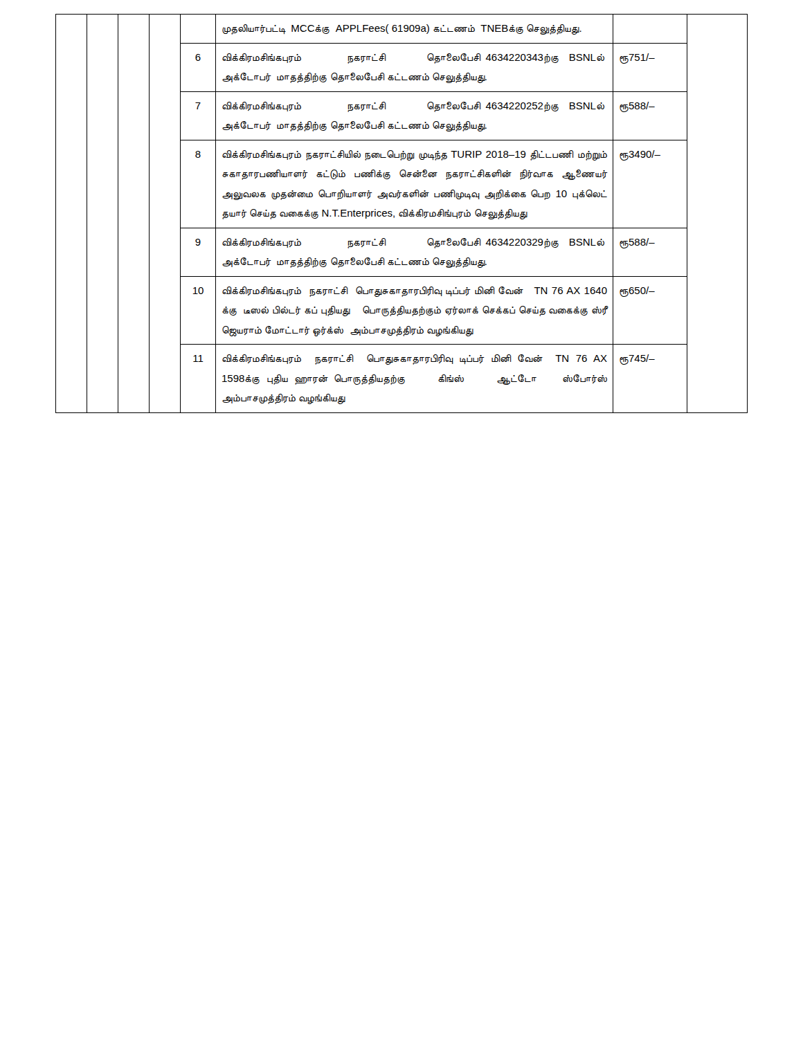| | | | | | முதலியார்பட்டி MCCக்கு APPLFees( 61909a) கட்டணம் TNEBக்கு செலுத்தியது. | | |
| 6 | விக்கிரமசிங்கபுரம் நகராட்சி தொலைபேசி 4634220343ற்கு BSNLல் அக்டோபர் மாதத்திற்கு தொலைபேசி கட்டணம் செலுத்தியது. | ரூ751/– |
| 7 | விக்கிரமசிங்கபுரம் நகராட்சி தொலைபேசி 4634220252ற்கு BSNLல் அக்டோபர் மாதத்திற்கு தொலைபேசி கட்டணம் செலுத்தியது. | ரூ588/– |
| 8 | விக்கிரமசிங்கபுரம் நகராட்சியில் நடைபெற்று முடிந்த TURIP 2018–19 திட்டபணி மற்றும் சுகாதாரபணியாளர் கட்டும் பணிக்கு சென்னை நகராட்சிகளின் நிர்வாக ஆணையர் அலுவலக முதன்மை பொறியாளர் அவர்களின் பணிமுடிவு அறிக்கை பெற 10 புக்லெட் தயார் செய்த வகைக்கு N.T.Enterprices, விக்கிரமசிங்புரம் செலுத்தியது | ரூ3490/– |
| 9 | விக்கிரமசிங்கபுரம் நகராட்சி தொலைபேசி 4634220329ற்கு BSNLல் அக்டோபர் மாதத்திற்கு தொலைபேசி கட்டணம் செலுத்தியது. | ரூ588/– |
| 10 | விக்கிரமசிங்கபுரம் நகராட்சி பொதுசுகாதாரபிரிவு டிப்பர் மினி வேன் TN 76 AX 1640 க்கு டீஸல் பில்டர் கப் புதியது பொருத்தியதற்கும் ஏர்லாக் செக்கப் செய்த வகைக்கு ஸ்ரீ ஜெயராம் மோட்டார் ஒர்க்ஸ் அம்பாசமுத்திரம் வழங்கியது | ரூ650/– |
| 11 | விக்கிரமசிங்கபுரம் நகராட்சி பொதுசுகாதாரபிரிவு டிப்பர் மினி வேன் TN 76 AX 1598க்கு புதிய ஹாரன் பொருத்தியதற்கு கிங்ஸ் ஆட்டோ ஸ்போர்ஸ் அம்பாசமுத்திரம் வழங்கியது | ரூ745/– |